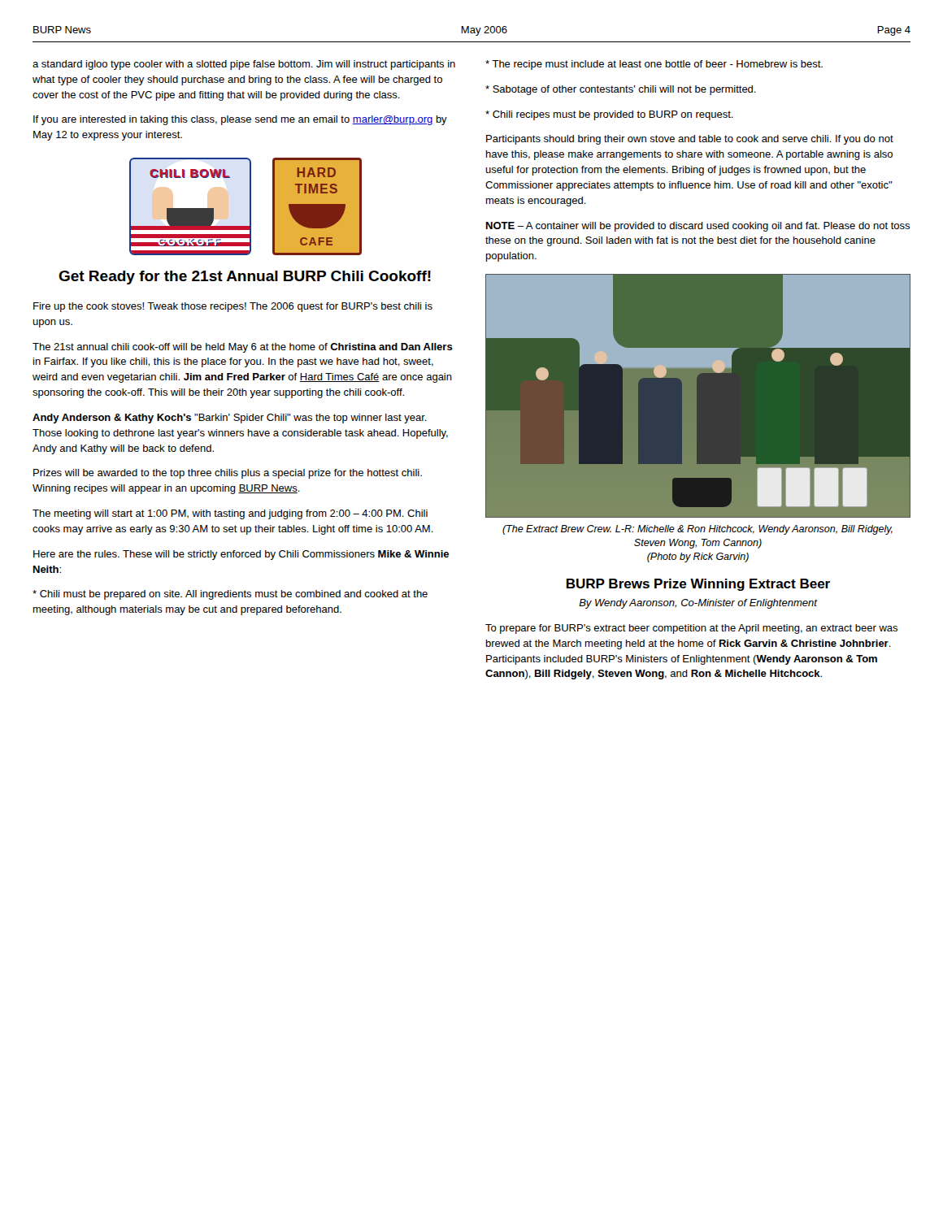BURP News
May 2006
Page 4
a standard igloo type cooler with a slotted pipe false bottom. Jim will instruct participants in what type of cooler they should purchase and bring to the class. A fee will be charged to cover the cost of the PVC pipe and fitting that will be provided during the class.
If you are interested in taking this class, please send me an email to marler@burp.org by May 12 to express your interest.
CHILI BOWL
COOKOFF
HARD
TIMES
CAFE
Get Ready for the 21st Annual BURP Chili Cookoff!
Fire up the cook stoves! Tweak those recipes! The 2006 quest for BURP's best chili is upon us.
The 21st annual chili cook-off will be held May 6 at the home of Christina and Dan Allers in Fairfax. If you like chili, this is the place for you. In the past we have had hot, sweet, weird and even vegetarian chili. Jim and Fred Parker of Hard Times Café are once again sponsoring the cook-off. This will be their 20th year supporting the chili cook-off.
Andy Anderson & Kathy Koch's "Barkin' Spider Chili" was the top winner last year. Those looking to dethrone last year's winners have a considerable task ahead. Hopefully, Andy and Kathy will be back to defend.
Prizes will be awarded to the top three chilis plus a special prize for the hottest chili. Winning recipes will appear in an upcoming BURP News.
The meeting will start at 1:00 PM, with tasting and judging from 2:00 – 4:00 PM. Chili cooks may arrive as early as 9:30 AM to set up their tables. Light off time is 10:00 AM.
Here are the rules. These will be strictly enforced by Chili Commissioners Mike & Winnie Neith:
* Chili must be prepared on site. All ingredients must be combined and cooked at the meeting, although materials may be cut and prepared beforehand.
* The recipe must include at least one bottle of beer - Homebrew is best.
* Sabotage of other contestants' chili will not be permitted.
* Chili recipes must be provided to BURP on request.
Participants should bring their own stove and table to cook and serve chili. If you do not have this, please make arrangements to share with someone. A portable awning is also useful for protection from the elements. Bribing of judges is frowned upon, but the Commissioner appreciates attempts to influence him. Use of road kill and other "exotic" meats is encouraged.
NOTE – A container will be provided to discard used cooking oil and fat. Please do not toss these on the ground. Soil laden with fat is not the best diet for the household canine population.
(The Extract Brew Crew. L-R: Michelle & Ron Hitchcock, Wendy Aaronson, Bill Ridgely, Steven Wong, Tom Cannon)
(Photo by Rick Garvin)
BURP Brews Prize Winning Extract Beer
By Wendy Aaronson, Co-Minister of Enlightenment
To prepare for BURP's extract beer competition at the April meeting, an extract beer was brewed at the March meeting held at the home of Rick Garvin & Christine Johnbrier. Participants included BURP's Ministers of Enlightenment (Wendy Aaronson & Tom Cannon), Bill Ridgely, Steven Wong, and Ron & Michelle Hitchcock.